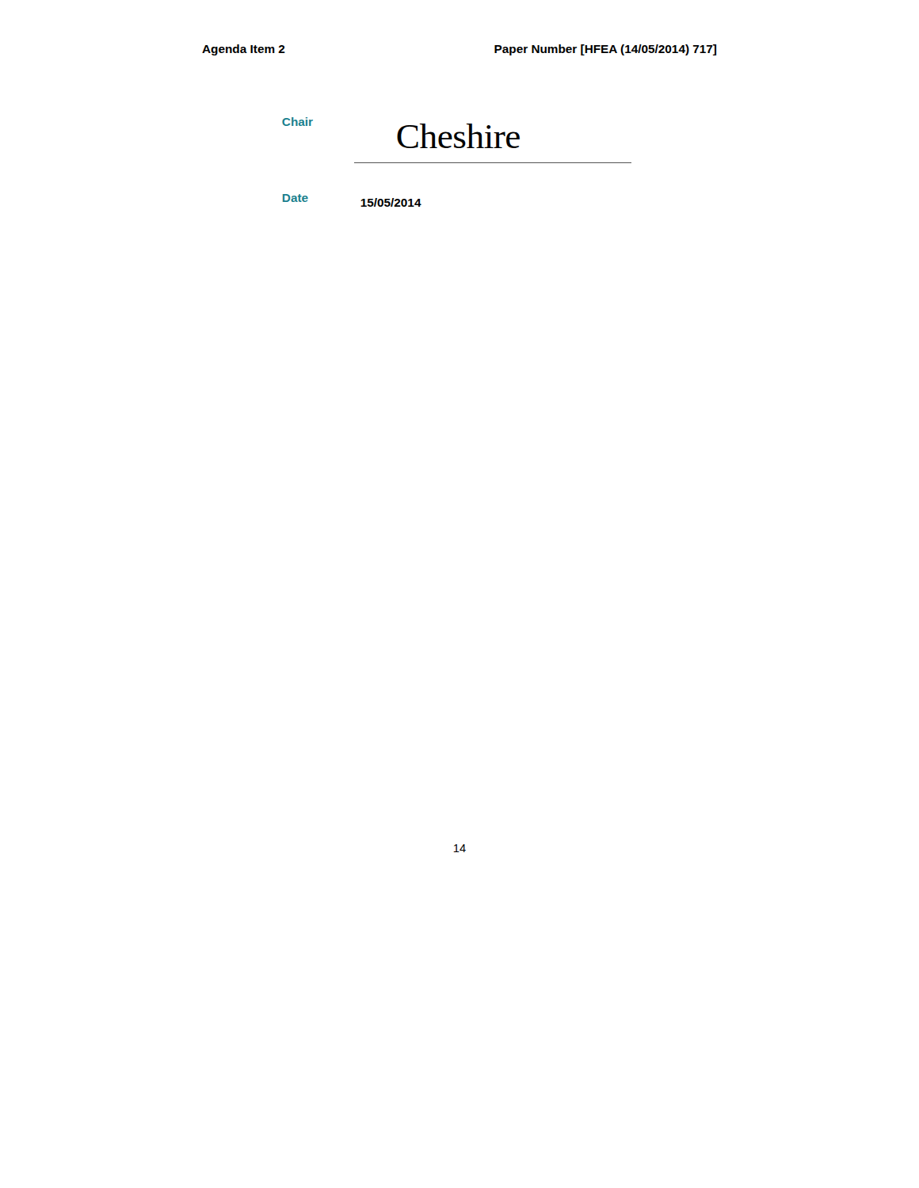Agenda Item 2
Paper Number [HFEA (14/05/2014) 717]
Chair
Cheshire
Date
15/05/2014
14